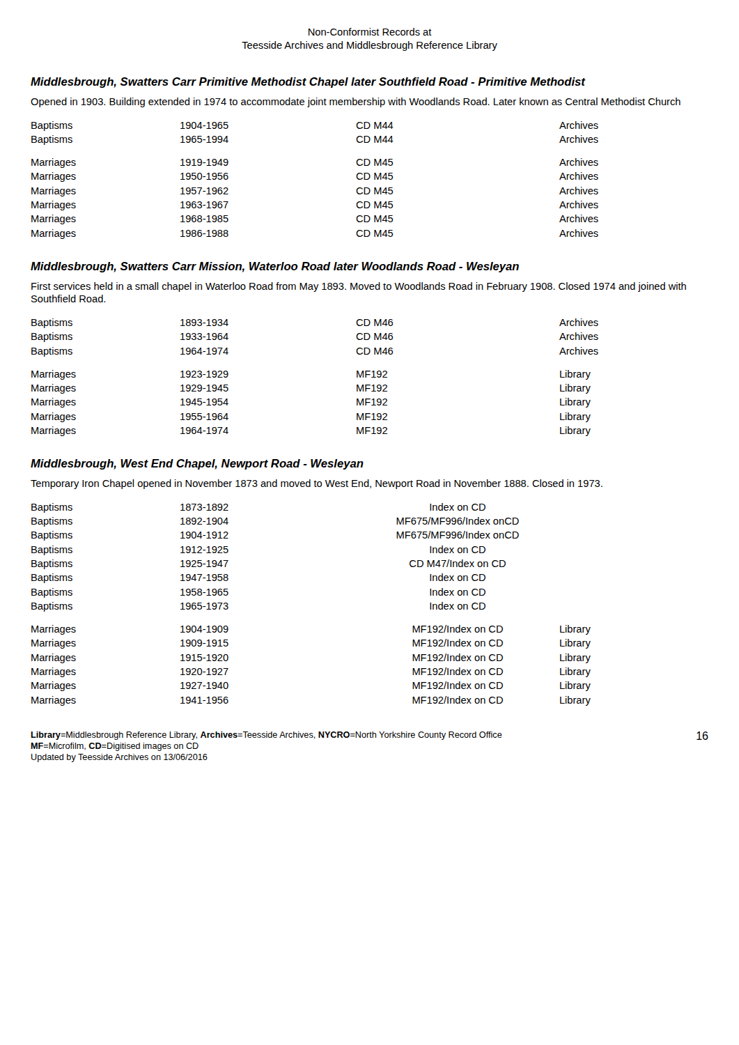Non-Conformist Records at
Teesside Archives and Middlesbrough Reference Library
Middlesbrough, Swatters Carr Primitive Methodist Chapel later Southfield Road - Primitive Methodist
Opened in 1903. Building extended in 1974 to accommodate joint membership with Woodlands Road. Later known as Central Methodist Church
| Baptisms | 1904-1965 | CD M44 | Archives |
| Baptisms | 1965-1994 | CD M44 | Archives |
| Marriages | 1919-1949 | CD M45 | Archives |
| Marriages | 1950-1956 | CD M45 | Archives |
| Marriages | 1957-1962 | CD M45 | Archives |
| Marriages | 1963-1967 | CD M45 | Archives |
| Marriages | 1968-1985 | CD M45 | Archives |
| Marriages | 1986-1988 | CD M45 | Archives |
Middlesbrough, Swatters Carr Mission, Waterloo Road later Woodlands Road - Wesleyan
First services held in a small chapel in Waterloo Road from May 1893. Moved to Woodlands Road in February 1908. Closed 1974 and joined with Southfield Road.
| Baptisms | 1893-1934 | CD M46 | Archives |
| Baptisms | 1933-1964 | CD M46 | Archives |
| Baptisms | 1964-1974 | CD M46 | Archives |
| Marriages | 1923-1929 | MF192 | Library |
| Marriages | 1929-1945 | MF192 | Library |
| Marriages | 1945-1954 | MF192 | Library |
| Marriages | 1955-1964 | MF192 | Library |
| Marriages | 1964-1974 | MF192 | Library |
Middlesbrough, West End Chapel, Newport Road - Wesleyan
Temporary Iron Chapel opened in November 1873 and moved to West End, Newport Road in November 1888. Closed in 1973.
| Baptisms | 1873-1892 | Index on CD | |
| Baptisms | 1892-1904 | MF675/MF996/Index onCD | |
| Baptisms | 1904-1912 | MF675/MF996/Index onCD | |
| Baptisms | 1912-1925 | Index on CD | |
| Baptisms | 1925-1947 | CD M47/Index on CD | |
| Baptisms | 1947-1958 | Index on CD | |
| Baptisms | 1958-1965 | Index on CD | |
| Baptisms | 1965-1973 | Index on CD | |
| Marriages | 1904-1909 | MF192/Index on CD | Library |
| Marriages | 1909-1915 | MF192/Index on CD | Library |
| Marriages | 1915-1920 | MF192/Index on CD | Library |
| Marriages | 1920-1927 | MF192/Index on CD | Library |
| Marriages | 1927-1940 | MF192/Index on CD | Library |
| Marriages | 1941-1956 | MF192/Index on CD | Library |
16 Library=Middlesbrough Reference Library, Archives=Teesside Archives, NYCRO=North Yorkshire County Record Office
MF=Microfilm, CD=Digitised images on CD
Updated by Teesside Archives on 13/06/2016